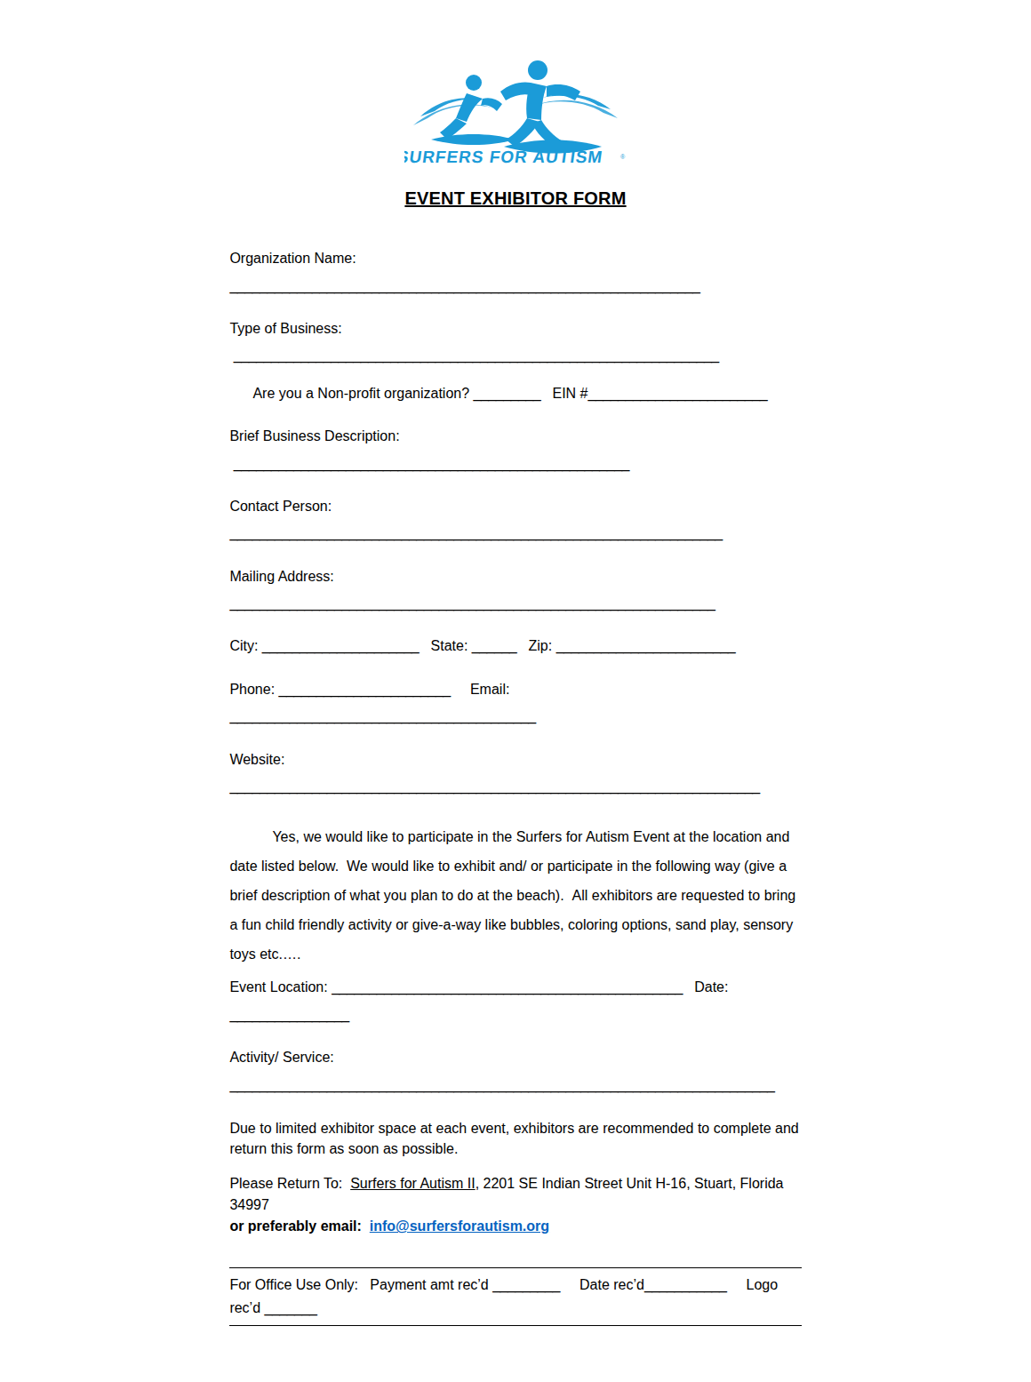SURFERS FOR AUTISM ®
EVENT EXHIBITOR FORM
Organization Name: _______________________________________________________________
Type of Business: _________________________________________________________________
Are you a Non-profit organization? _________ EIN #________________________
Brief Business Description: _____________________________________________________
Contact Person: __________________________________________________________________
Mailing Address: _________________________________________________________________
City: _____________________ State: ______ Zip: ________________________
Phone: _______________________ Email: _________________________________________
Website: _______________________________________________________________________
Yes, we would like to participate in the Surfers for Autism Event at the location and date listed below. We would like to exhibit and/ or participate in the following way (give a brief description of what you plan to do at the beach). All exhibitors are requested to bring a fun child friendly activity or give-a-way like bubbles, coloring options, sand play, sensory toys etc.….
Event Location: _______________________________________________ Date: ________________
Activity/ Service: _________________________________________________________________________
Due to limited exhibitor space at each event, exhibitors are recommended to complete and return this form as soon as possible.
Please Return To: Surfers for Autism II, 2201 SE Indian Street Unit H-16, Stuart, Florida 34997
or preferably email: info@surfersforautism.org
For Office Use Only: Payment amt rec’d _________ Date rec’d___________ Logo rec’d _______